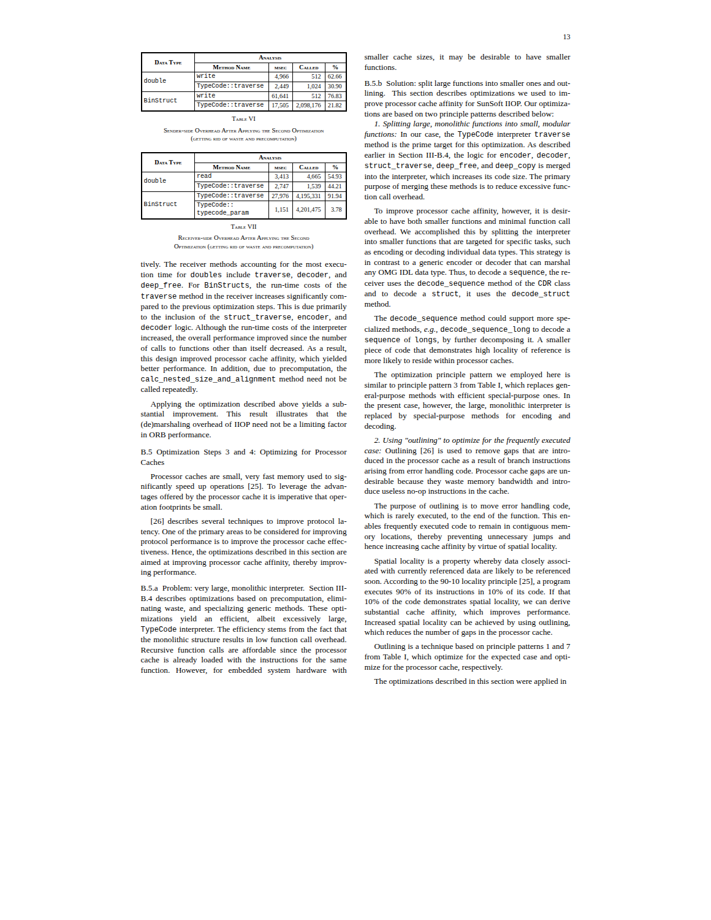13
| Data Type | Analysis |
| --- | --- |
| Method Name | msec | Called | % |
| double | write | 4,966 | 512 | 62.66 |
| TypeCode::traverse | 2,449 | 1,024 | 30.90 |
| BinStruct | write | 61,641 | 512 | 76.83 |
| TypeCode::traverse | 17,505 | 2,098,176 | 21.82 |
Table VI
Sender-side Overhead After Applying the Second Optimization
(getting rid of waste and precomputation)
| Data Type | Analysis |
| --- | --- |
| Method Name | msec | Called | % |
| double | read | 3,413 | 4,665 | 54.93 |
| TypeCode::traverse | 2,747 | 1,539 | 44.21 |
| BinStruct | TypeCode::traverse | 27,976 | 4,195,331 | 91.94 |
| TypeCode:: typecode_param | 1,151 | 4,201,475 | 3.78 |
Table VII
Receiver-side Overhead After Applying the Second
Optimization (getting rid of waste and precomputation)
tively. The receiver methods accounting for the most execution time for doubles include traverse, decoder, and deep_free. For BinStructs, the run-time costs of the traverse method in the receiver increases significantly compared to the previous optimization steps. This is due primarily to the inclusion of the struct_traverse, encoder, and decoder logic. Although the run-time costs of the interpreter increased, the overall performance improved since the number of calls to functions other than itself decreased. As a result, this design improved processor cache affinity, which yielded better performance. In addition, due to precomputation, the calc_nested_size_and_alignment method need not be called repeatedly.
Applying the optimization described above yields a substantial improvement. This result illustrates that the (de)marshaling overhead of IIOP need not be a limiting factor in ORB performance.
B.5 Optimization Steps 3 and 4: Optimizing for Processor Caches
Processor caches are small, very fast memory used to significantly speed up operations [25]. To leverage the advantages offered by the processor cache it is imperative that operation footprints be small.
[26] describes several techniques to improve protocol latency. One of the primary areas to be considered for improving protocol performance is to improve the processor cache effectiveness. Hence, the optimizations described in this section are aimed at improving processor cache affinity, thereby improving performance.
B.5.a Problem: very large, monolithic interpreter. Section III-B.4 describes optimizations based on precomputation, eliminating waste, and specializing generic methods. These optimizations yield an efficient, albeit excessively large, TypeCode interpreter. The efficiency stems from the fact that the monolithic structure results in low function call overhead. Recursive function calls are affordable since the processor cache is already loaded with the instructions for the same function. However, for embedded system hardware with smaller cache sizes, it may be desirable to have smaller functions.
B.5.b Solution: split large functions into smaller ones and outlining. This section describes optimizations we used to improve processor cache affinity for SunSoft IIOP. Our optimizations are based on two principle patterns described below:
1. Splitting large, monolithic functions into small, modular functions: In our case, the TypeCode interpreter traverse method is the prime target for this optimization. As described earlier in Section III-B.4, the logic for encoder, decoder, struct_traverse, deep_free, and deep_copy is merged into the interpreter, which increases its code size. The primary purpose of merging these methods is to reduce excessive function call overhead.
To improve processor cache affinity, however, it is desirable to have both smaller functions and minimal function call overhead. We accomplished this by splitting the interpreter into smaller functions that are targeted for specific tasks, such as encoding or decoding individual data types. This strategy is in contrast to a generic encoder or decoder that can marshal any OMG IDL data type. Thus, to decode a sequence, the receiver uses the decode_sequence method of the CDR class and to decode a struct, it uses the decode_struct method.
The decode_sequence method could support more specialized methods, e.g., decode_sequence_long to decode a sequence of longs, by further decomposing it. A smaller piece of code that demonstrates high locality of reference is more likely to reside within processor caches.
The optimization principle pattern we employed here is similar to principle pattern 3 from Table I, which replaces general-purpose methods with efficient special-purpose ones. In the present case, however, the large, monolithic interpreter is replaced by special-purpose methods for encoding and decoding.
2. Using "outlining" to optimize for the frequently executed case: Outlining [26] is used to remove gaps that are introduced in the processor cache as a result of branch instructions arising from error handling code. Processor cache gaps are undesirable because they waste memory bandwidth and introduce useless no-op instructions in the cache.
The purpose of outlining is to move error handling code, which is rarely executed, to the end of the function. This enables frequently executed code to remain in contiguous memory locations, thereby preventing unnecessary jumps and hence increasing cache affinity by virtue of spatial locality.
Spatial locality is a property whereby data closely associated with currently referenced data are likely to be referenced soon. According to the 90-10 locality principle [25], a program executes 90% of its instructions in 10% of its code. If that 10% of the code demonstrates spatial locality, we can derive substantial cache affinity, which improves performance. Increased spatial locality can be achieved by using outlining, which reduces the number of gaps in the processor cache.
Outlining is a technique based on principle patterns 1 and 7 from Table I, which optimize for the expected case and optimize for the processor cache, respectively.
The optimizations described in this section were applied in